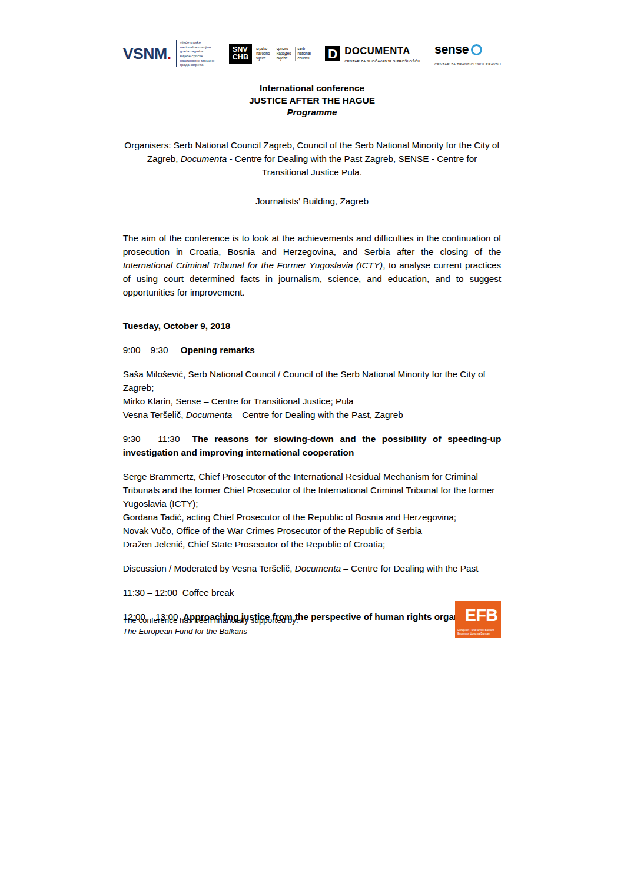VSNM.
vijeće srpske
nacionalne manjine
grada zagreba
вијеће српске
националне мањине
града загреба
SNV
CHB
srpsko
narodno
vijeće
српско
народно
вијеће
serb
national
council
D
DOCUMENTA
CENTAR ZA SUOČAVANJE S PROŠLOŠĆU
sense
CENTAR ZA TRANZICIJSKU PRAVDU
International conference
JUSTICE AFTER THE HAGUE
Programme
Organisers: Serb National Council Zagreb, Council of the Serb National Minority for the City of Zagreb, Documenta - Centre for Dealing with the Past Zagreb, SENSE - Centre for Transitional Justice Pula.
Journalists' Building, Zagreb
The aim of the conference is to look at the achievements and difficulties in the continuation of prosecution in Croatia, Bosnia and Herzegovina, and Serbia after the closing of the International Criminal Tribunal for the Former Yugoslavia (ICTY), to analyse current practices of using court determined facts in journalism, science, and education, and to suggest opportunities for improvement.
Tuesday, October 9, 2018
9:00 – 9:30 Opening remarks
Saša Milošević, Serb National Council / Council of the Serb National Minority for the City of Zagreb;
Mirko Klarin, Sense – Centre for Transitional Justice; Pula
Vesna Teršelič, Documenta – Centre for Dealing with the Past, Zagreb
9:30 – 11:30 The reasons for slowing-down and the possibility of speeding-up investigation and improving international cooperation
Serge Brammertz, Chief Prosecutor of the International Residual Mechanism for Criminal Tribunals and the former Chief Prosecutor of the International Criminal Tribunal for the former Yugoslavia (ICTY);
Gordana Tadić, acting Chief Prosecutor of the Republic of Bosnia and Herzegovina;
Novak Vučo, Office of the War Crimes Prosecutor of the Republic of Serbia
Dražen Jelenić, Chief State Prosecutor of the Republic of Croatia;
Discussion / Moderated by Vesna Teršelič, Documenta – Centre for Dealing with the Past
11:30 – 12:00 Coffee break
12:00 – 13:00 Approaching justice from the perspective of human rights organisations
The conference has been financially supported by:
The European Fund for the Balkans
EFB
European Fund for the Balkans
Европски фонд за Балкан